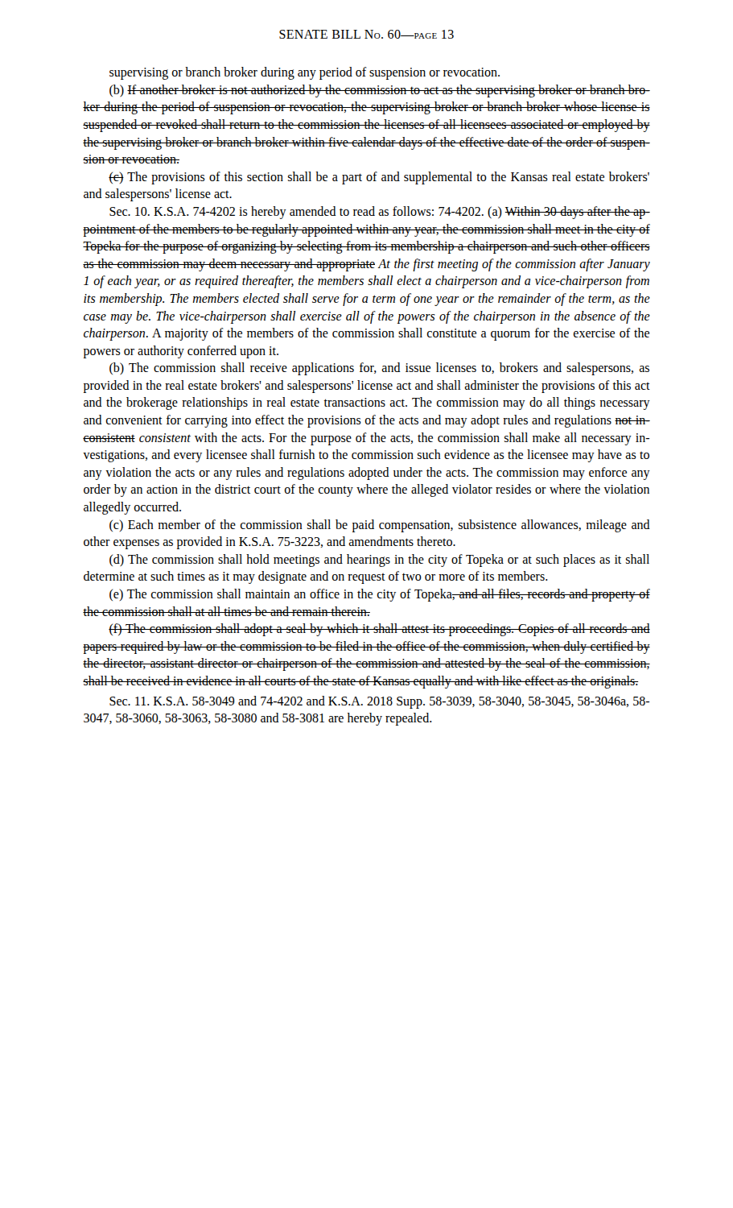SENATE BILL No. 60—page 13
supervising or branch broker during any period of suspension or revocation.
(b) If another broker is not authorized by the commission to act as the supervising broker or branch broker during the period of suspension or revocation, the supervising broker or branch broker whose license is suspended or revoked shall return to the commission the licenses of all licensees associated or employed by the supervising broker or branch broker within five calendar days of the effective date of the order of suspension or revocation.
(c) The provisions of this section shall be a part of and supplemental to the Kansas real estate brokers' and salespersons' license act.
Sec. 10. K.S.A. 74-4202 is hereby amended to read as follows: 74-4202. (a) Within 30 days after the appointment of the members to be regularly appointed within any year, the commission shall meet in the city of Topeka for the purpose of organizing by selecting from its membership a chairperson and such other officers as the commission may deem necessary and appropriate At the first meeting of the commission after January 1 of each year, or as required thereafter, the members shall elect a chairperson and a vice-chairperson from its membership. The members elected shall serve for a term of one year or the remainder of the term, as the case may be. The vice-chairperson shall exercise all of the powers of the chairperson in the absence of the chairperson. A majority of the members of the commission shall constitute a quorum for the exercise of the powers or authority conferred upon it.
(b) The commission shall receive applications for, and issue licenses to, brokers and salespersons, as provided in the real estate brokers' and salespersons' license act and shall administer the provisions of this act and the brokerage relationships in real estate transactions act. The commission may do all things necessary and convenient for carrying into effect the provisions of the acts and may adopt rules and regulations not inconsistent consistent with the acts. For the purpose of the acts, the commission shall make all necessary investigations, and every licensee shall furnish to the commission such evidence as the licensee may have as to any violation the acts or any rules and regulations adopted under the acts. The commission may enforce any order by an action in the district court of the county where the alleged violator resides or where the violation allegedly occurred.
(c) Each member of the commission shall be paid compensation, subsistence allowances, mileage and other expenses as provided in K.S.A. 75-3223, and amendments thereto.
(d) The commission shall hold meetings and hearings in the city of Topeka or at such places as it shall determine at such times as it may designate and on request of two or more of its members.
(e) The commission shall maintain an office in the city of Topeka, and all files, records and property of the commission shall at all times be and remain therein.
(f) The commission shall adopt a seal by which it shall attest its proceedings. Copies of all records and papers required by law or the commission to be filed in the office of the commission, when duly certified by the director, assistant director or chairperson of the commission and attested by the seal of the commission, shall be received in evidence in all courts of the state of Kansas equally and with like effect as the originals.
Sec. 11. K.S.A. 58-3049 and 74-4202 and K.S.A. 2018 Supp. 58-3039, 58-3040, 58-3045, 58-3046a, 58-3047, 58-3060, 58-3063, 58-3080 and 58-3081 are hereby repealed.